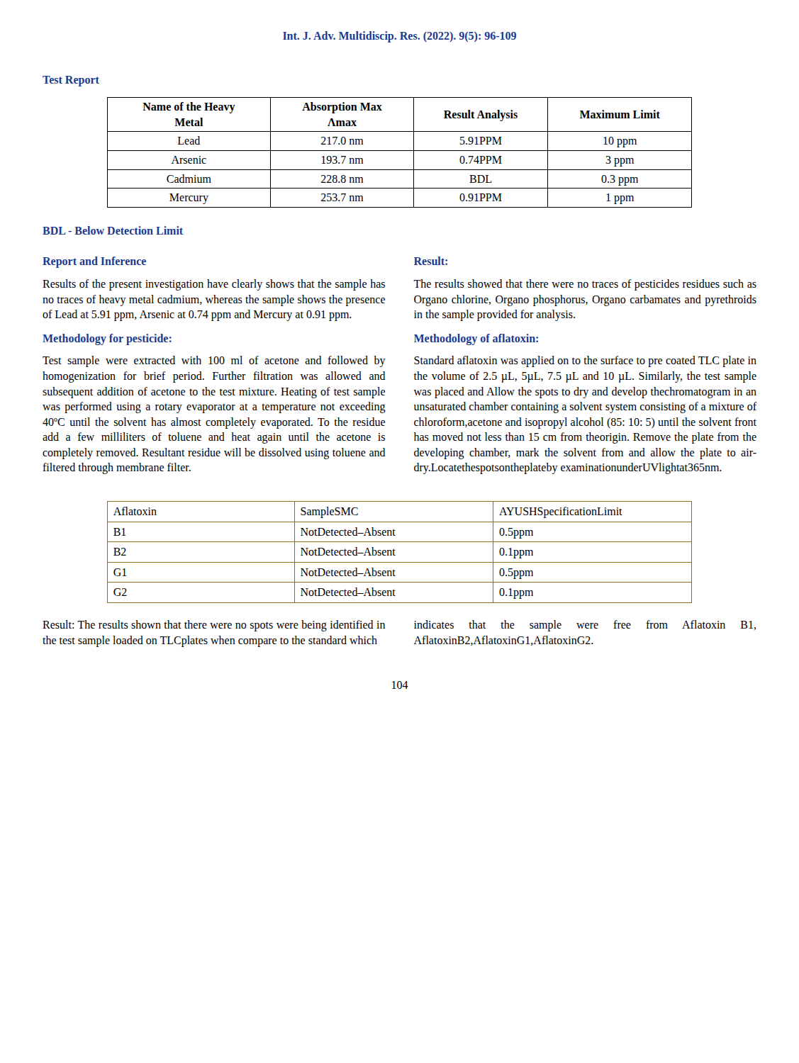Int. J. Adv. Multidiscip. Res. (2022). 9(5): 96-109
Test Report
| Name of the Heavy Metal | Absorption Max Λmax | Result Analysis | Maximum Limit |
| --- | --- | --- | --- |
| Lead | 217.0 nm | 5.91PPM | 10 ppm |
| Arsenic | 193.7 nm | 0.74PPM | 3 ppm |
| Cadmium | 228.8 nm | BDL | 0.3 ppm |
| Mercury | 253.7 nm | 0.91PPM | 1 ppm |
BDL - Below Detection Limit
Report and Inference
Results of the present investigation have clearly shows that the sample has no traces of heavy metal cadmium, whereas the sample shows the presence of Lead at 5.91 ppm, Arsenic at 0.74 ppm and Mercury at 0.91 ppm.
Methodology for pesticide:
Test sample were extracted with 100 ml of acetone and followed by homogenization for brief period. Further filtration was allowed and subsequent addition of acetone to the test mixture. Heating of test sample was performed using a rotary evaporator at a temperature not exceeding 40ºC until the solvent has almost completely evaporated. To the residue add a few milliliters of toluene and heat again until the acetone is completely removed. Resultant residue will be dissolved using toluene and filtered through membrane filter.
Result:
The results showed that there were no traces of pesticides residues such as Organo chlorine, Organo phosphorus, Organo carbamates and pyrethroids in the sample provided for analysis.
Methodology of aflatoxin:
Standard aflatoxin was applied on to the surface to pre coated TLC plate in the volume of 2.5 µL, 5µL, 7.5 µL and 10 µL. Similarly, the test sample was placed and Allow the spots to dry and develop thechromatogram in an unsaturated chamber containing a solvent system consisting of a mixture of chloroform,acetone and isopropyl alcohol (85: 10: 5) until the solvent front has moved not less than 15 cm from theorigin. Remove the plate from the developing chamber, mark the solvent from and allow the plate to air-dry.Locatethespotsontheplateby examinationunderUVlightat365nm.
| Aflatoxin | SampleSMC | AYUSHSpecificationLimit |
| B1 | NotDetected–Absent | 0.5ppm |
| B2 | NotDetected–Absent | 0.1ppm |
| G1 | NotDetected–Absent | 0.5ppm |
| G2 | NotDetected–Absent | 0.1ppm |
Result: The results shown that there were no spots were being identified in the test sample loaded on TLCplates when compare to the standard which
indicates that the sample were free from Aflatoxin B1, AflatoxinB2,AflatoxinG1,AflatoxinG2.
104